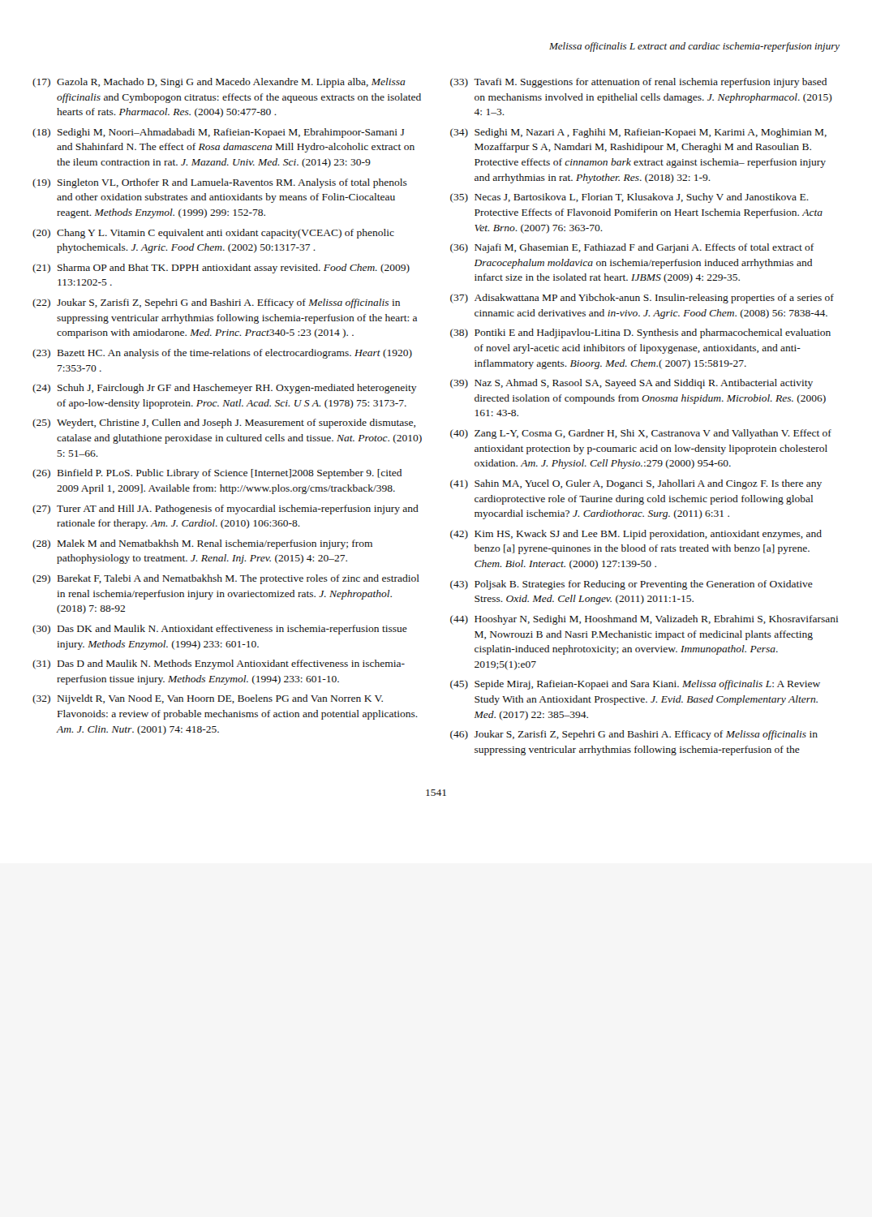Melissa officinalis L extract and cardiac ischemia-reperfusion injury
(17) Gazola R, Machado D, Singi G and Macedo Alexandre M. Lippia alba, Melissa officinalis and Cymbopogon citratus: effects of the aqueous extracts on the isolated hearts of rats. Pharmacol. Res. (2004) 50:477-80 .
(18) Sedighi M, Noori–Ahmadabadi M, Rafieian-Kopaei M, Ebrahimpoor-Samani J and Shahinfard N. The effect of Rosa damascena Mill Hydro-alcoholic extract on the ileum contraction in rat. J. Mazand. Univ. Med. Sci. (2014) 23: 30-9
(19) Singleton VL, Orthofer R and Lamuela-Raventos RM. Analysis of total phenols and other oxidation substrates and antioxidants by means of Folin-Ciocalteau reagent. Methods Enzymol. (1999) 299: 152-78.
(20) Chang Y L. Vitamin C equivalent anti oxidant capacity(VCEAC) of phenolic phytochemicals. J. Agric. Food Chem. (2002) 50:1317-37 .
(21) Sharma OP and Bhat TK. DPPH antioxidant assay revisited. Food Chem. (2009) 113:1202-5 .
(22) Joukar S, Zarisfi Z, Sepehri G and Bashiri A. Efficacy of Melissa officinalis in suppressing ventricular arrhythmias following ischemia-reperfusion of the heart: a comparison with amiodarone. Med. Princ. Pract340-5 :23 (2014 ). .
(23) Bazett HC. An analysis of the time-relations of electrocardiograms. Heart (1920) 7:353-70 .
(24) Schuh J, Fairclough Jr GF and Haschemeyer RH. Oxygen-mediated heterogeneity of apo-low-density lipoprotein. Proc. Natl. Acad. Sci. U S A. (1978) 75: 3173-7.
(25) Weydert, Christine J, Cullen and Joseph J. Measurement of superoxide dismutase, catalase and glutathione peroxidase in cultured cells and tissue. Nat. Protoc. (2010) 5: 51–66.
(26) Binfield P. PLoS. Public Library of Science [Internet]2008 September 9. [cited 2009 April 1, 2009]. Available from: http://www.plos.org/cms/trackback/398.
(27) Turer AT and Hill JA. Pathogenesis of myocardial ischemia-reperfusion injury and rationale for therapy. Am. J. Cardiol. (2010) 106:360-8.
(28) Malek M and Nematbakhsh M. Renal ischemia/reperfusion injury; from pathophysiology to treatment. J. Renal. Inj. Prev. (2015) 4: 20–27.
(29) Barekat F, Talebi A and Nematbakhsh M. The protective roles of zinc and estradiol in renal ischemia/reperfusion injury in ovariectomized rats. J. Nephropathol. (2018) 7: 88-92
(30) Das DK and Maulik N. Antioxidant effectiveness in ischemia-reperfusion tissue injury. Methods Enzymol. (1994) 233: 601-10.
(31) Das D and Maulik N. Methods Enzymol Antioxidant effectiveness in ischemia-reperfusion tissue injury. Methods Enzymol. (1994) 233: 601-10.
(32) Nijveldt R, Van Nood E, Van Hoorn DE, Boelens PG and Van Norren K V. Flavonoids: a review of probable mechanisms of action and potential applications. Am. J. Clin. Nutr. (2001) 74: 418-25.
(33) Tavafi M. Suggestions for attenuation of renal ischemia reperfusion injury based on mechanisms involved in epithelial cells damages. J. Nephropharmacol. (2015) 4: 1–3.
(34) Sedighi M, Nazari A , Faghihi M, Rafieian-Kopaei M, Karimi A, Moghimian M, Mozaffarpur S A, Namdari M, Rashidipour M, Cheraghi M and Rasoulian B. Protective effects of cinnamon bark extract against ischemia– reperfusion injury and arrhythmias in rat. Phytother. Res. (2018) 32: 1-9.
(35) Necas J, Bartosikova L, Florian T, Klusakova J, Suchy V and Janostikova E. Protective Effects of Flavonoid Pomiferin on Heart Ischemia Reperfusion. Acta Vet. Brno. (2007) 76: 363-70.
(36) Najafi M, Ghasemian E, Fathiazad F and Garjani A. Effects of total extract of Dracocephalum moldavica on ischemia/reperfusion induced arrhythmias and infarct size in the isolated rat heart. IJBMS (2009) 4: 229-35.
(37) Adisakwattana MP and Yibchok-anun S. Insulin-releasing properties of a series of cinnamic acid derivatives and in-vivo. J. Agric. Food Chem. (2008) 56: 7838-44.
(38) Pontiki E and Hadjipavlou-Litina D. Synthesis and pharmacochemical evaluation of novel aryl-acetic acid inhibitors of lipoxygenase, antioxidants, and anti-inflammatory agents. Bioorg. Med. Chem.( 2007) 15:5819-27.
(39) Naz S, Ahmad S, Rasool SA, Sayeed SA and Siddiqi R. Antibacterial activity directed isolation of compounds from Onosma hispidum. Microbiol. Res. (2006) 161: 43-8.
(40) Zang L-Y, Cosma G, Gardner H, Shi X, Castranova V and Vallyathan V. Effect of antioxidant protection by p-coumaric acid on low-density lipoprotein cholesterol oxidation. Am. J. Physiol. Cell Physio.:279 (2000) 954-60.
(41) Sahin MA, Yucel O, Guler A, Doganci S, Jahollari A and Cingoz F. Is there any cardioprotective role of Taurine during cold ischemic period following global myocardial ischemia? J. Cardiothorac. Surg. (2011) 6:31 .
(42) Kim HS, Kwack SJ and Lee BM. Lipid peroxidation, antioxidant enzymes, and benzo [a] pyrene-quinones in the blood of rats treated with benzo [a] pyrene. Chem. Biol. Interact. (2000) 127:139-50 .
(43) Poljsak B. Strategies for Reducing or Preventing the Generation of Oxidative Stress. Oxid. Med. Cell Longev. (2011) 2011:1-15.
(44) Hooshyar N, Sedighi M, Hooshmand M, Valizadeh R, Ebrahimi S, Khosravifarsani M, Nowrouzi B and Nasri P.Mechanistic impact of medicinal plants affecting cisplatin-induced nephrotoxicity; an overview. Immunopathol. Persa. 2019;5(1):e07
(45) Sepide Miraj, Rafieian-Kopaei and Sara Kiani. Melissa officinalis L: A Review Study With an Antioxidant Prospective. J. Evid. Based Complementary Altern. Med. (2017) 22: 385–394.
(46) Joukar S, Zarisfi Z, Sepehri G and Bashiri A. Efficacy of Melissa officinalis in suppressing ventricular arrhythmias following ischemia-reperfusion of the
1541